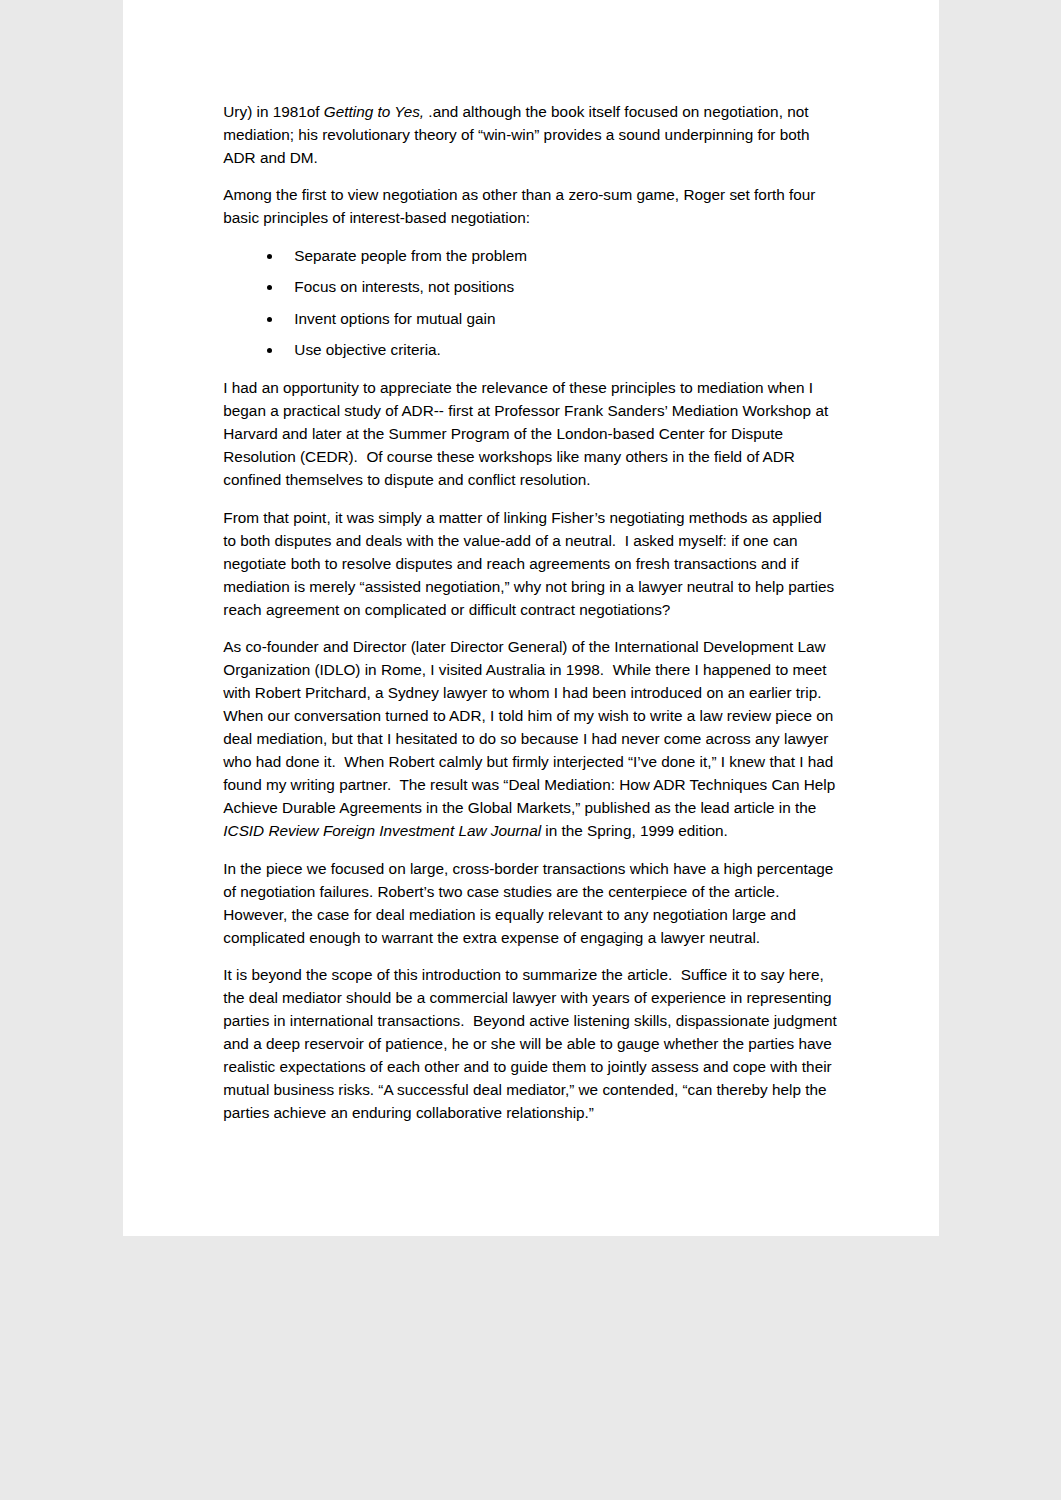Ury) in 1981of Getting to Yes, .and although the book itself focused on negotiation, not mediation; his revolutionary theory of “win-win” provides a sound underpinning for both ADR and DM.
Among the first to view negotiation as other than a zero-sum game, Roger set forth four basic principles of interest-based negotiation:
Separate people from the problem
Focus on interests, not positions
Invent options for mutual gain
Use objective criteria.
I had an opportunity to appreciate the relevance of these principles to mediation when I began a practical study of ADR-- first at Professor Frank Sanders’ Mediation Workshop at Harvard and later at the Summer Program of the London-based Center for Dispute Resolution (CEDR). Of course these workshops like many others in the field of ADR confined themselves to dispute and conflict resolution.
From that point, it was simply a matter of linking Fisher’s negotiating methods as applied to both disputes and deals with the value-add of a neutral. I asked myself: if one can negotiate both to resolve disputes and reach agreements on fresh transactions and if mediation is merely “assisted negotiation,” why not bring in a lawyer neutral to help parties reach agreement on complicated or difficult contract negotiations?
As co-founder and Director (later Director General) of the International Development Law Organization (IDLO) in Rome, I visited Australia in 1998. While there I happened to meet with Robert Pritchard, a Sydney lawyer to whom I had been introduced on an earlier trip. When our conversation turned to ADR, I told him of my wish to write a law review piece on deal mediation, but that I hesitated to do so because I had never come across any lawyer who had done it. When Robert calmly but firmly interjected “I’ve done it,” I knew that I had found my writing partner. The result was “Deal Mediation: How ADR Techniques Can Help Achieve Durable Agreements in the Global Markets,” published as the lead article in the ICSID Review Foreign Investment Law Journal in the Spring, 1999 edition.
In the piece we focused on large, cross-border transactions which have a high percentage of negotiation failures. Robert’s two case studies are the centerpiece of the article. However, the case for deal mediation is equally relevant to any negotiation large and complicated enough to warrant the extra expense of engaging a lawyer neutral.
It is beyond the scope of this introduction to summarize the article. Suffice it to say here, the deal mediator should be a commercial lawyer with years of experience in representing parties in international transactions. Beyond active listening skills, dispassionate judgment and a deep reservoir of patience, he or she will be able to gauge whether the parties have realistic expectations of each other and to guide them to jointly assess and cope with their mutual business risks. “A successful deal mediator,” we contended, “can thereby help the parties achieve an enduring collaborative relationship.”